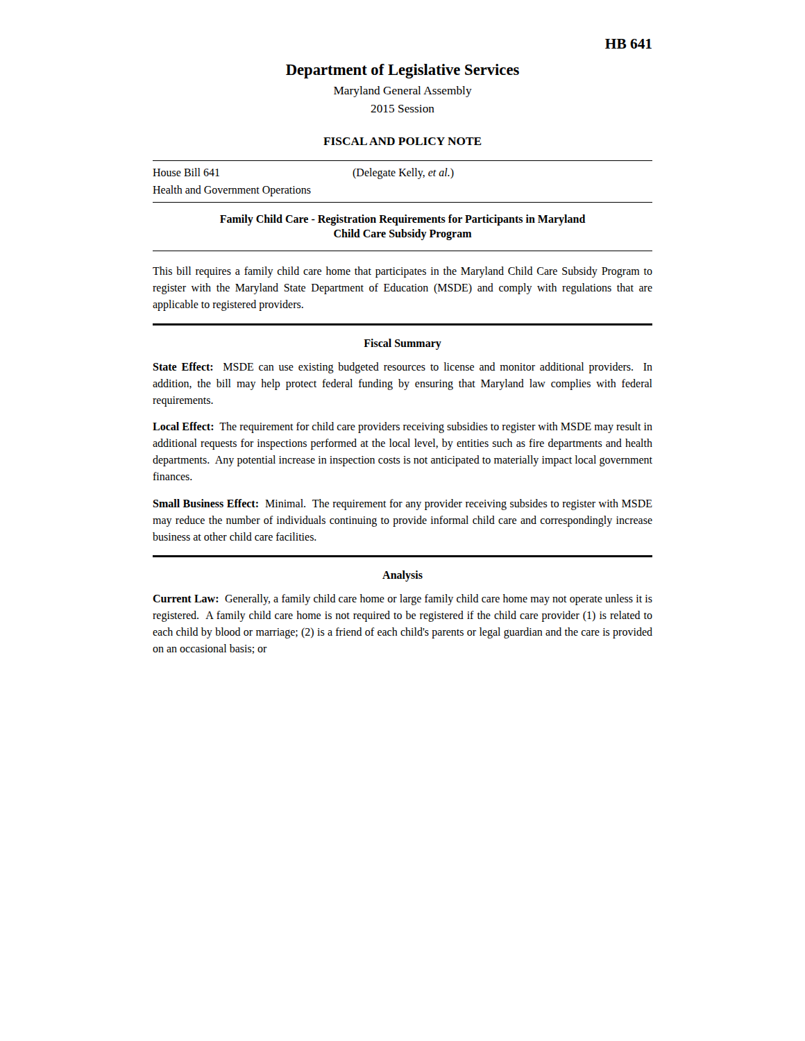HB 641
Department of Legislative Services
Maryland General Assembly
2015 Session
FISCAL AND POLICY NOTE
House Bill 641
(Delegate Kelly, et al.)
Health and Government Operations
Family Child Care - Registration Requirements for Participants in Maryland
Child Care Subsidy Program
This bill requires a family child care home that participates in the Maryland Child Care Subsidy Program to register with the Maryland State Department of Education (MSDE) and comply with regulations that are applicable to registered providers.
Fiscal Summary
State Effect: MSDE can use existing budgeted resources to license and monitor additional providers. In addition, the bill may help protect federal funding by ensuring that Maryland law complies with federal requirements.
Local Effect: The requirement for child care providers receiving subsidies to register with MSDE may result in additional requests for inspections performed at the local level, by entities such as fire departments and health departments. Any potential increase in inspection costs is not anticipated to materially impact local government finances.
Small Business Effect: Minimal. The requirement for any provider receiving subsides to register with MSDE may reduce the number of individuals continuing to provide informal child care and correspondingly increase business at other child care facilities.
Analysis
Current Law: Generally, a family child care home or large family child care home may not operate unless it is registered. A family child care home is not required to be registered if the child care provider (1) is related to each child by blood or marriage; (2) is a friend of each child's parents or legal guardian and the care is provided on an occasional basis; or